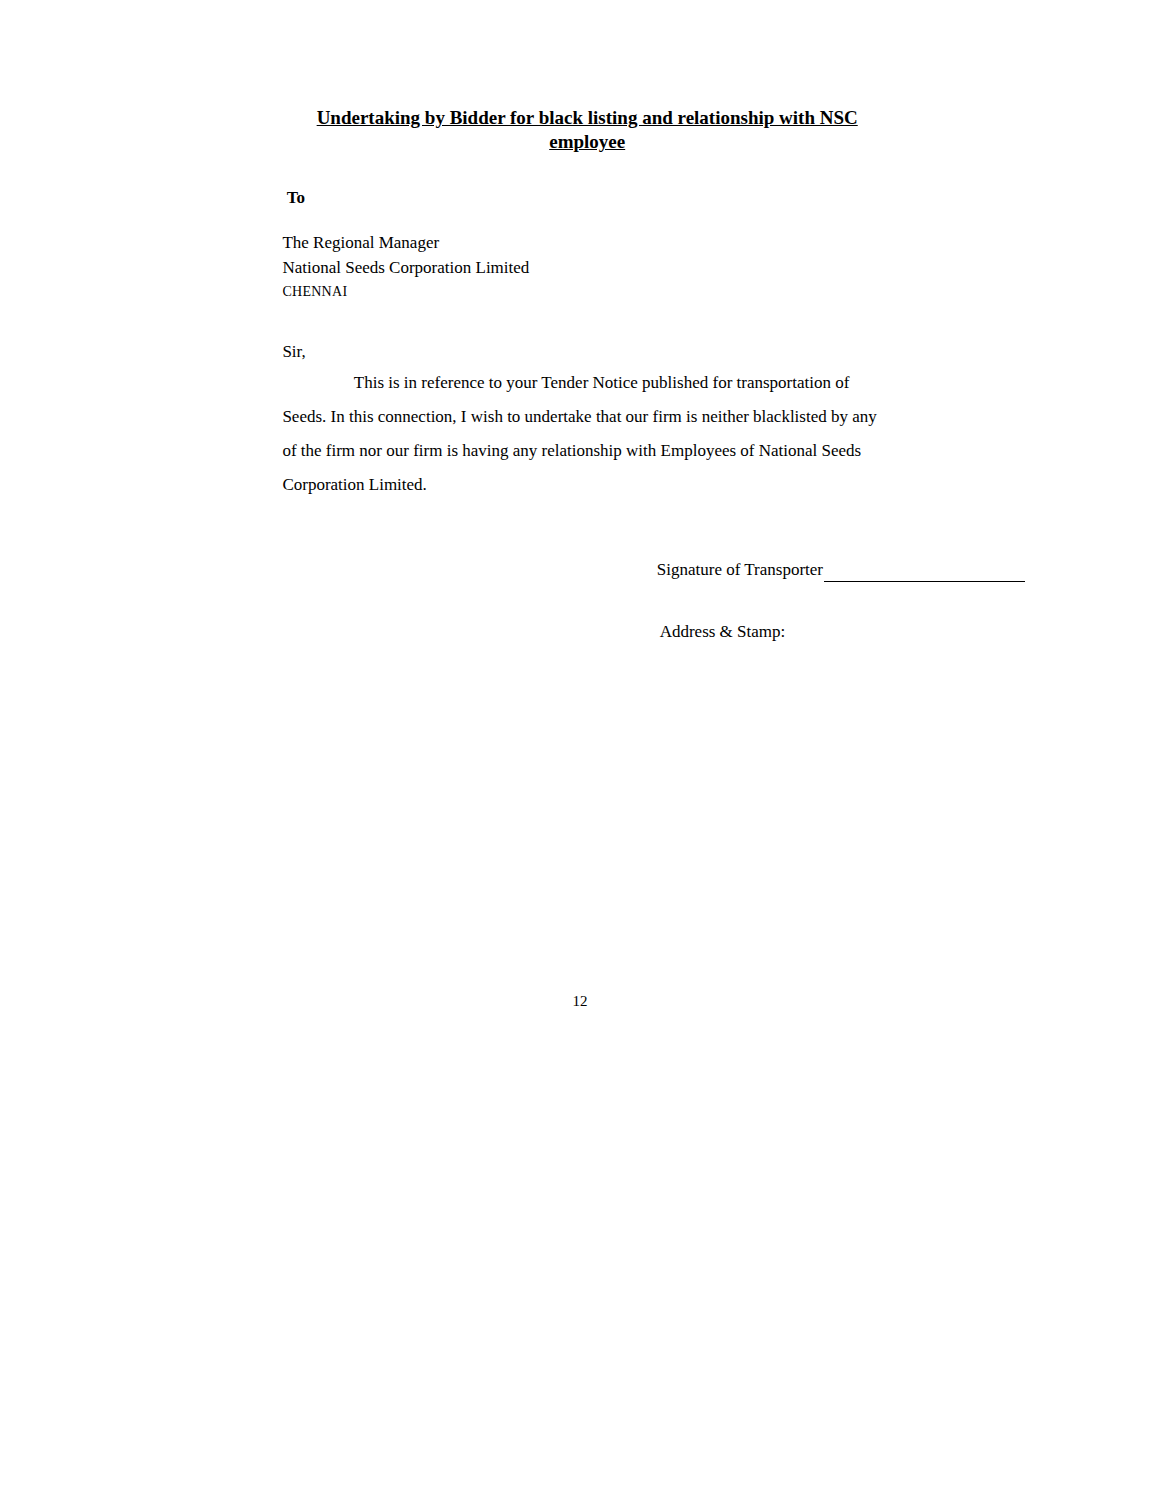Undertaking by Bidder for black listing and relationship with NSC employee
To
The Regional Manager
National Seeds Corporation Limited
CHENNAI
Sir,
This is in reference to your Tender Notice published for transportation of Seeds. In this connection, I wish to undertake that our firm is neither blacklisted by any of the firm nor our firm is having any relationship with Employees of National Seeds Corporation Limited.
Signature of Transporter
Address & Stamp:
12